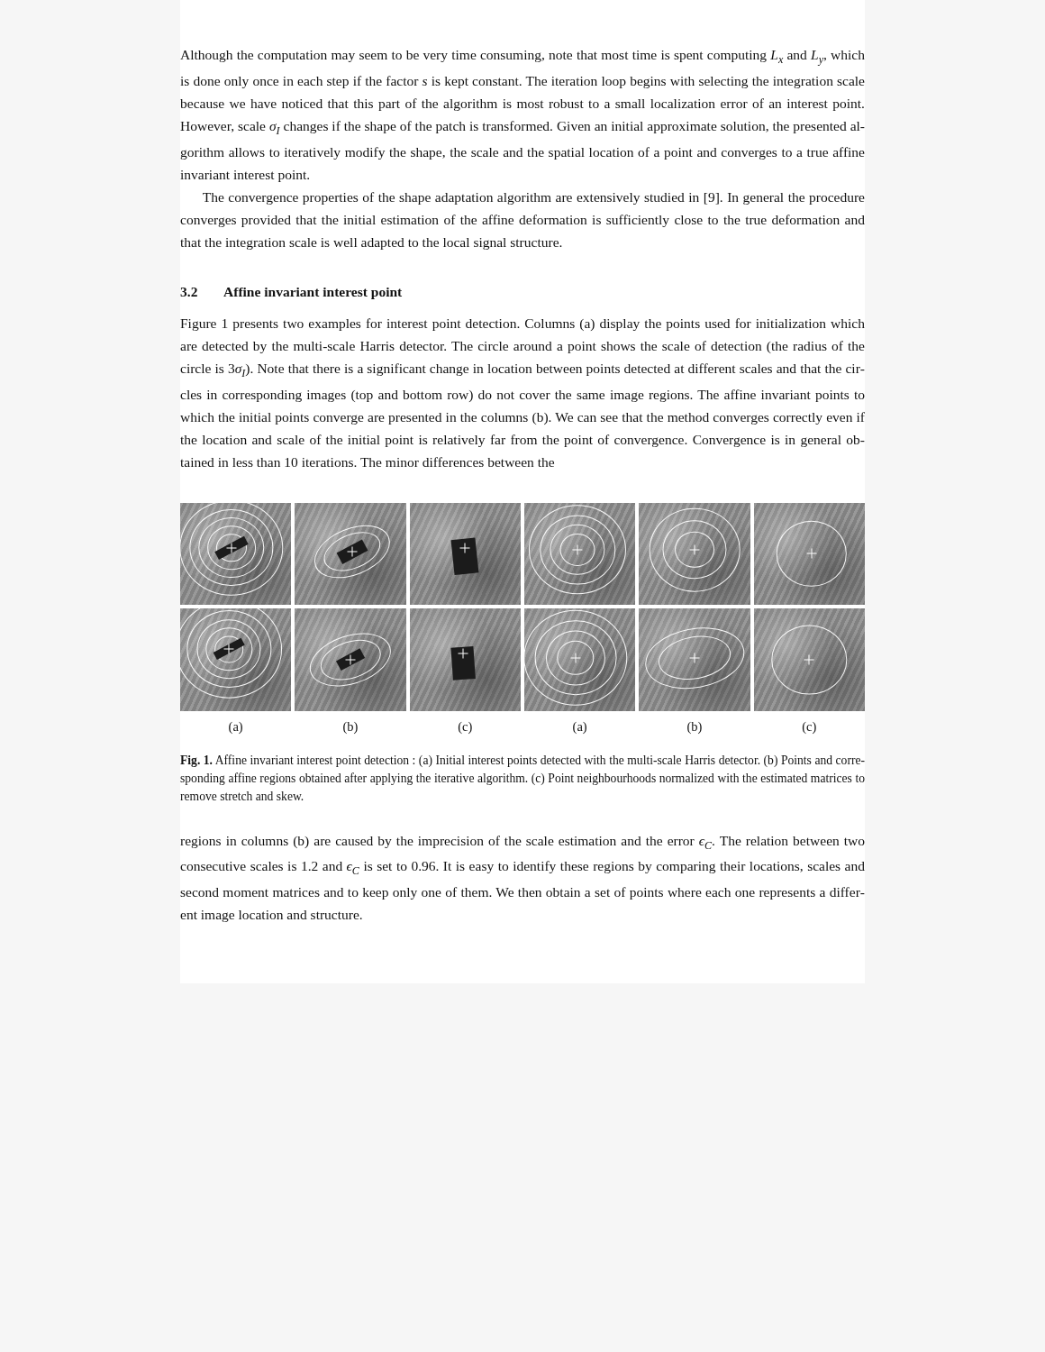Although the computation may seem to be very time consuming, note that most time is spent computing Lx and Ly, which is done only once in each step if the factor s is kept constant. The iteration loop begins with selecting the integration scale because we have noticed that this part of the algorithm is most robust to a small localization error of an interest point. However, scale σI changes if the shape of the patch is transformed. Given an initial approximate solution, the presented algorithm allows to iteratively modify the shape, the scale and the spatial location of a point and converges to a true affine invariant interest point.
The convergence properties of the shape adaptation algorithm are extensively studied in [9]. In general the procedure converges provided that the initial estimation of the affine deformation is sufficiently close to the true deformation and that the integration scale is well adapted to the local signal structure.
3.2 Affine invariant interest point
Figure 1 presents two examples for interest point detection. Columns (a) display the points used for initialization which are detected by the multi-scale Harris detector. The circle around a point shows the scale of detection (the radius of the circle is 3σI). Note that there is a significant change in location between points detected at different scales and that the circles in corresponding images (top and bottom row) do not cover the same image regions. The affine invariant points to which the initial points converge are presented in the columns (b). We can see that the method converges correctly even if the location and scale of the initial point is relatively far from the point of convergence. Convergence is in general obtained in less than 10 iterations. The minor differences between the
(a)
(b)
(c)
(a)
(b)
(c)
Fig. 1. Affine invariant interest point detection : (a) Initial interest points detected with the multi-scale Harris detector. (b) Points and corresponding affine regions obtained after applying the iterative algorithm. (c) Point neighbourhoods normalized with the estimated matrices to remove stretch and skew.
regions in columns (b) are caused by the imprecision of the scale estimation and the error ϵC. The relation between two consecutive scales is 1.2 and ϵC is set to 0.96. It is easy to identify these regions by comparing their locations, scales and second moment matrices and to keep only one of them. We then obtain a set of points where each one represents a different image location and structure.